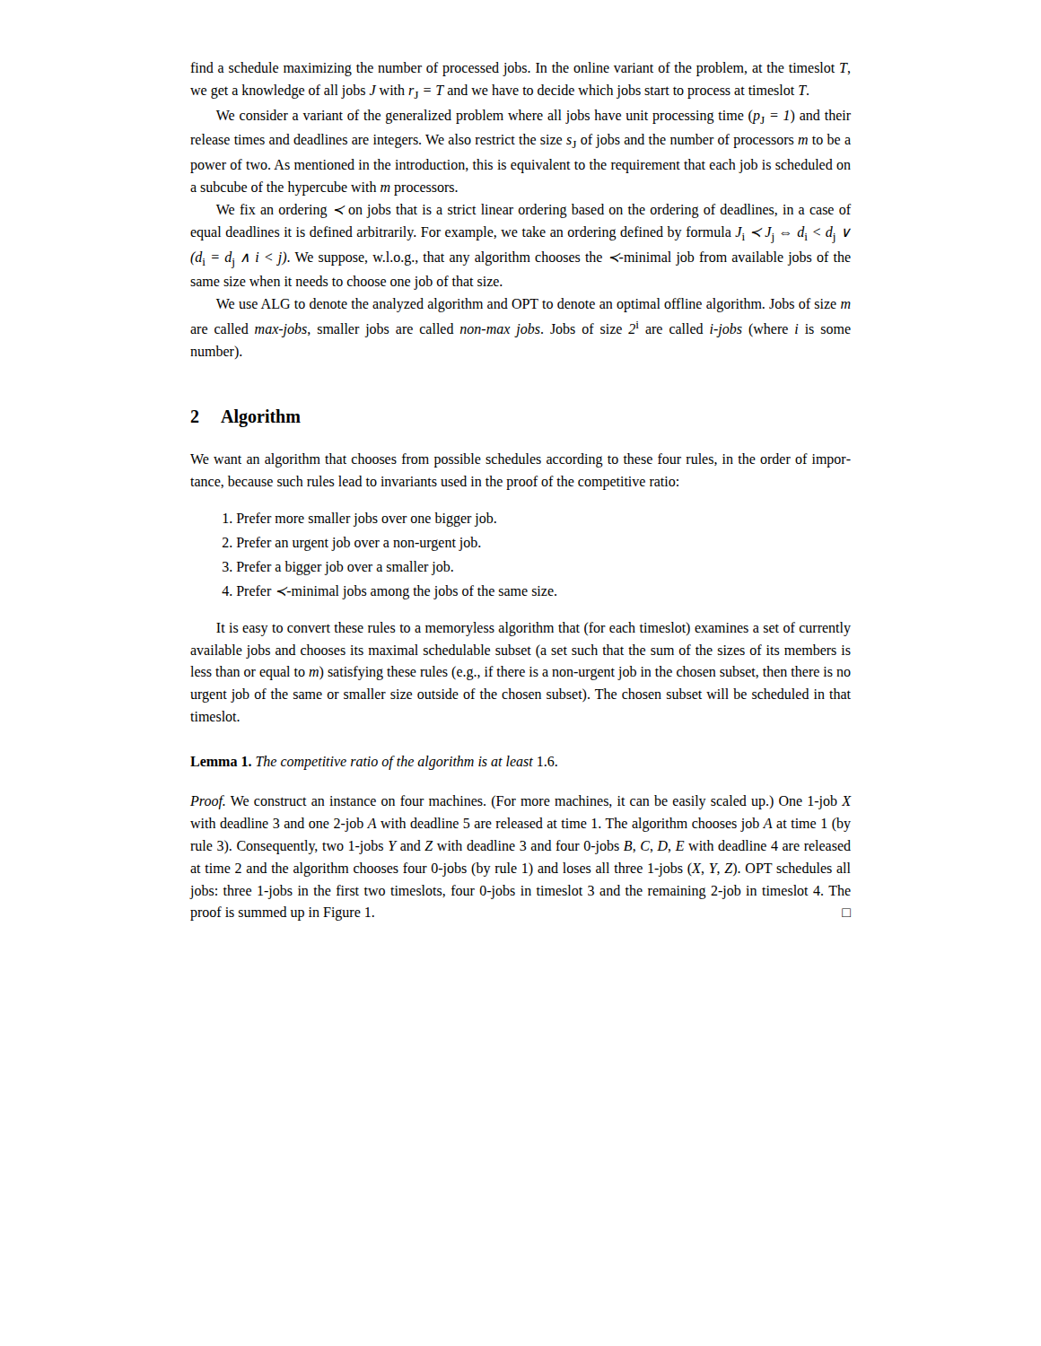find a schedule maximizing the number of processed jobs. In the online variant of the problem, at the timeslot T, we get a knowledge of all jobs J with rJ = T and we have to decide which jobs start to process at timeslot T.
We consider a variant of the generalized problem where all jobs have unit processing time (pJ = 1) and their release times and deadlines are integers. We also restrict the size sJ of jobs and the number of processors m to be a power of two. As mentioned in the introduction, this is equivalent to the requirement that each job is scheduled on a subcube of the hypercube with m processors.
We fix an ordering ≺ on jobs that is a strict linear ordering based on the ordering of deadlines, in a case of equal deadlines it is defined arbitrarily. For example, we take an ordering defined by formula Ji ≺ Jj ⇔ di < dj ∨ (di = dj ∧ i < j). We suppose, w.l.o.g., that any algorithm chooses the ≺-minimal job from available jobs of the same size when it needs to choose one job of that size.
We use ALG to denote the analyzed algorithm and OPT to denote an optimal offline algorithm. Jobs of size m are called max-jobs, smaller jobs are called non-max jobs. Jobs of size 2i are called i-jobs (where i is some number).
2 Algorithm
We want an algorithm that chooses from possible schedules according to these four rules, in the order of importance, because such rules lead to invariants used in the proof of the competitive ratio:
Prefer more smaller jobs over one bigger job.
Prefer an urgent job over a non-urgent job.
Prefer a bigger job over a smaller job.
Prefer ≺-minimal jobs among the jobs of the same size.
It is easy to convert these rules to a memoryless algorithm that (for each timeslot) examines a set of currently available jobs and chooses its maximal schedulable subset (a set such that the sum of the sizes of its members is less than or equal to m) satisfying these rules (e.g., if there is a non-urgent job in the chosen subset, then there is no urgent job of the same or smaller size outside of the chosen subset). The chosen subset will be scheduled in that timeslot.
Lemma 1. The competitive ratio of the algorithm is at least 1.6.
Proof. We construct an instance on four machines. (For more machines, it can be easily scaled up.) One 1-job X with deadline 3 and one 2-job A with deadline 5 are released at time 1. The algorithm chooses job A at time 1 (by rule 3). Consequently, two 1-jobs Y and Z with deadline 3 and four 0-jobs B, C, D, E with deadline 4 are released at time 2 and the algorithm chooses four 0-jobs (by rule 1) and loses all three 1-jobs (X, Y, Z). OPT schedules all jobs: three 1-jobs in the first two timeslots, four 0-jobs in timeslot 3 and the remaining 2-job in timeslot 4. The proof is summed up in Figure 1.□